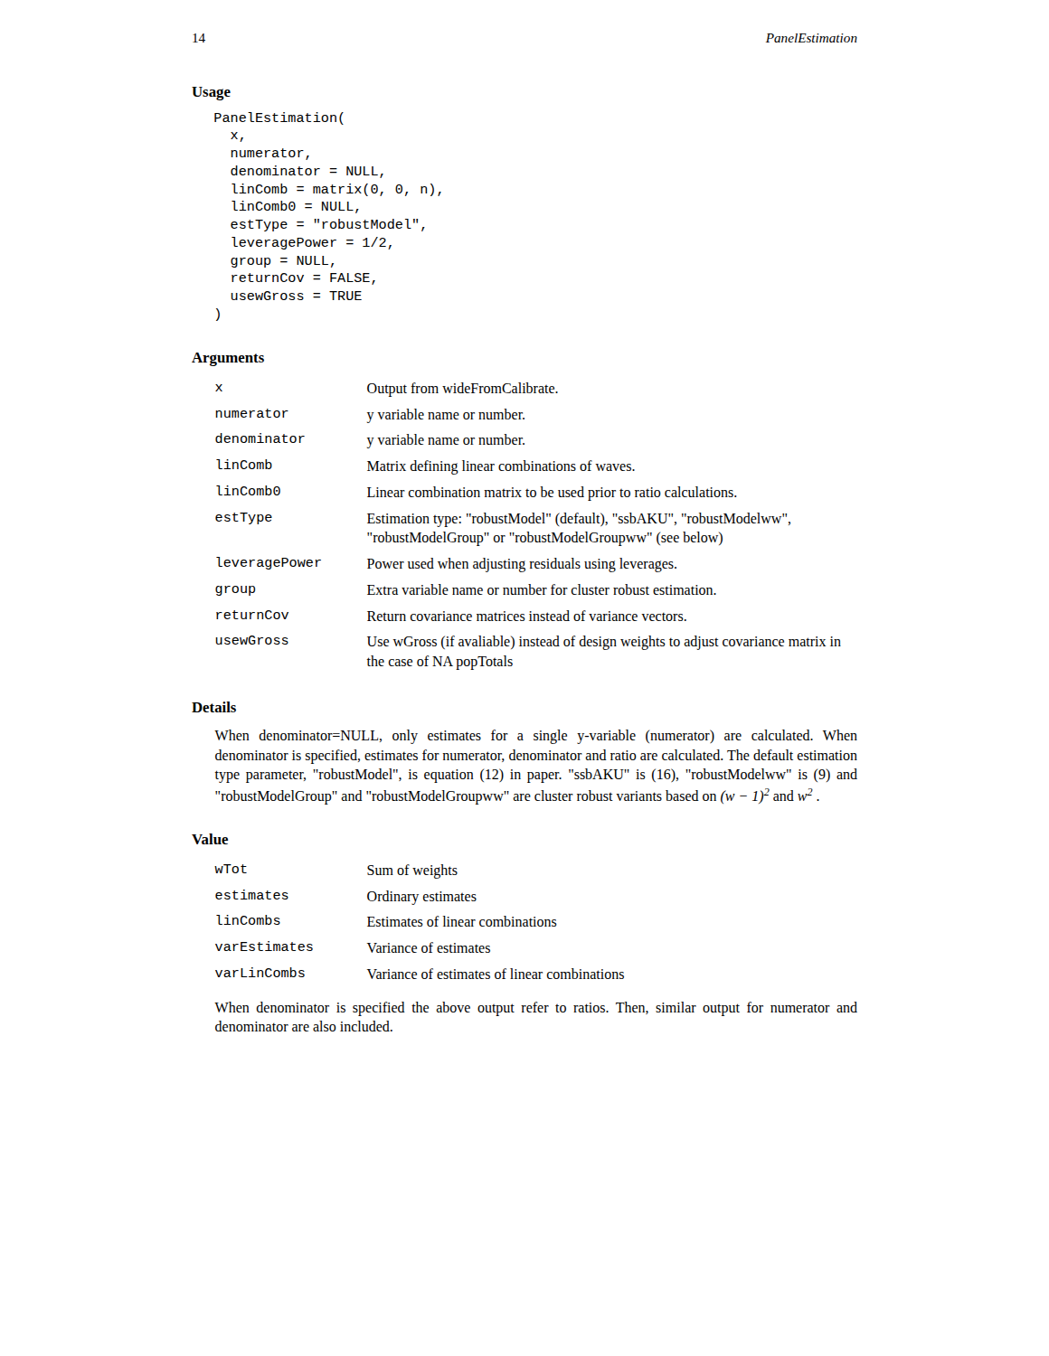14 PanelEstimation
Usage
PanelEstimation(
  x,
  numerator,
  denominator = NULL,
  linComb = matrix(0, 0, n),
  linComb0 = NULL,
  estType = "robustModel",
  leveragePower = 1/2,
  group = NULL,
  returnCov = FALSE,
  usewGross = TRUE
)
Arguments
x
Output from wideFromCalibrate.
numerator
y variable name or number.
denominator
y variable name or number.
linComb
Matrix defining linear combinations of waves.
linComb0
Linear combination matrix to be used prior to ratio calculations.
estType
Estimation type: "robustModel" (default), "ssbAKU", "robustModelww", "robustModelGroup" or "robustModelGroupww" (see below)
leveragePower
Power used when adjusting residuals using leverages.
group
Extra variable name or number for cluster robust estimation.
returnCov
Return covariance matrices instead of variance vectors.
usewGross
Use wGross (if avaliable) instead of design weights to adjust covariance matrix in the case of NA popTotals
Details
When denominator=NULL, only estimates for a single y-variable (numerator) are calculated. When denominator is specified, estimates for numerator, denominator and ratio are calculated. The default estimation type parameter, "robustModel", is equation (12) in paper. "ssbAKU" is (16), "robustModelww" is (9) and "robustModelGroup" and "robustModelGroupww" are cluster robust variants based on (w − 1)2 and w2 .
Value
wTot
Sum of weights
estimates
Ordinary estimates
linCombs
Estimates of linear combinations
varEstimates
Variance of estimates
varLinCombs
Variance of estimates of linear combinations
When denominator is specified the above output refer to ratios. Then, similar output for numerator and denominator are also included.